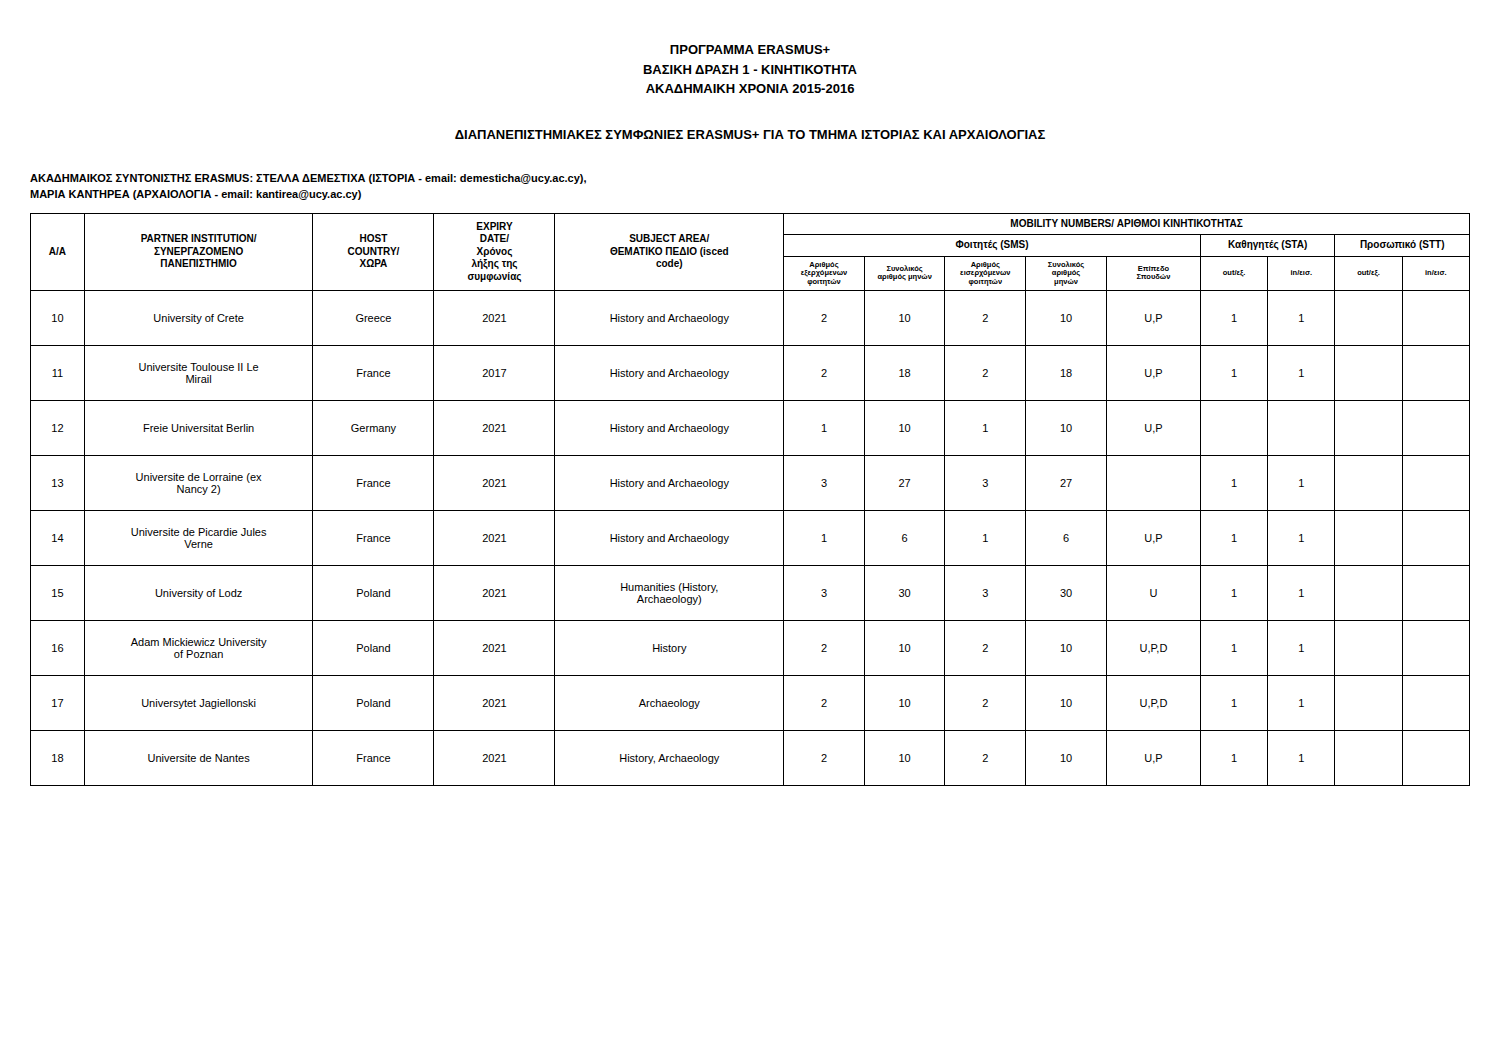ΠΡΟΓΡΑΜΜΑ ERASMUS+
ΒΑΣΙΚΗ ΔΡΑΣΗ 1 - ΚΙΝΗΤΙΚΟΤΗΤΑ
ΑΚΑΔΗΜΑΙΚΗ ΧΡΟΝΙΑ 2015-2016
ΔΙΑΠΑΝΕΠΙΣΤΗΜΙΑΚΕΣ ΣΥΜΦΩΝΙΕΣ ERASMUS+ ΓΙΑ ΤΟ ΤΜΗΜΑ ΙΣΤΟΡΙΑΣ ΚΑΙ ΑΡΧΑΙΟΛΟΓΙΑΣ
ΑΚΑΔΗΜΑΙΚΟΣ ΣΥΝΤΟΝΙΣΤΗΣ ERASMUS: ΣΤΕΛΛΑ ΔΕΜΕΣΤΙΧΑ (ΙΣΤΟΡΙΑ - email: demesticha@ucy.ac.cy),
ΜΑΡΙΑ ΚΑΝΤΗΡΕΑ (ΑΡΧΑΙΟΛΟΓΙΑ - email: kantirea@ucy.ac.cy)
| A/A | PARTNER INSTITUTION/ ΣΥΝΕΡΓΑΖΟΜΕΝΟ ΠΑΝΕΠΙΣΤΗΜΙΟ | HOST COUNTRY/ ΧΩΡΑ | EXPIRY DATE/ Χρόνος λήξης της συμφωνίας | SUBJECT AREA/ ΘΕΜΑΤΙΚΟ ΠΕΔΙΟ (isced code) | MOBILITY NUMBERS/ ΑΡΙΘΜΟΙ ΚΙΝΗΤΙΚΟΤΗΤΑΣ |
| --- | --- | --- | --- | --- | --- |
| Φοιτητές (SMS) | Καθηγητές (STA) | Προσωπικό (STT) |
| Αριθμός εξερχόμενων φοιτητών | Συνολικός αριθμός μηνών | Αριθμός εισερχόμενων φοιτητών | Συνολικός αριθμός μηνών | Επίπεδο Σπουδών | out/εξ. | in/εισ. | out/εξ. | in/εισ. |
| 10 | University of Crete | Greece | 2021 | History and Archaeology | 2 | 10 | 2 | 10 | U,P | 1 | 1 | | |
| 11 | Universite Toulouse II Le Mirail | France | 2017 | History and Archaeology | 2 | 18 | 2 | 18 | U,P | 1 | 1 | | |
| 12 | Freie Universitat Berlin | Germany | 2021 | History and Archaeology | 1 | 10 | 1 | 10 | U,P | | | | |
| 13 | Universite de Lorraine (ex Nancy 2) | France | 2021 | History and Archaeology | 3 | 27 | 3 | 27 | | 1 | 1 | | |
| 14 | Universite de Picardie Jules Verne | France | 2021 | History and Archaeology | 1 | 6 | 1 | 6 | U,P | 1 | 1 | | |
| 15 | University of Lodz | Poland | 2021 | Humanities (History, Archaeology) | 3 | 30 | 3 | 30 | U | 1 | 1 | | |
| 16 | Adam Mickiewicz University of Poznan | Poland | 2021 | History | 2 | 10 | 2 | 10 | U,P,D | 1 | 1 | | |
| 17 | Universytet Jagiellonski | Poland | 2021 | Archaeology | 2 | 10 | 2 | 10 | U,P,D | 1 | 1 | | |
| 18 | Universite de Nantes | France | 2021 | History, Archaeology | 2 | 10 | 2 | 10 | U,P | 1 | 1 | | |